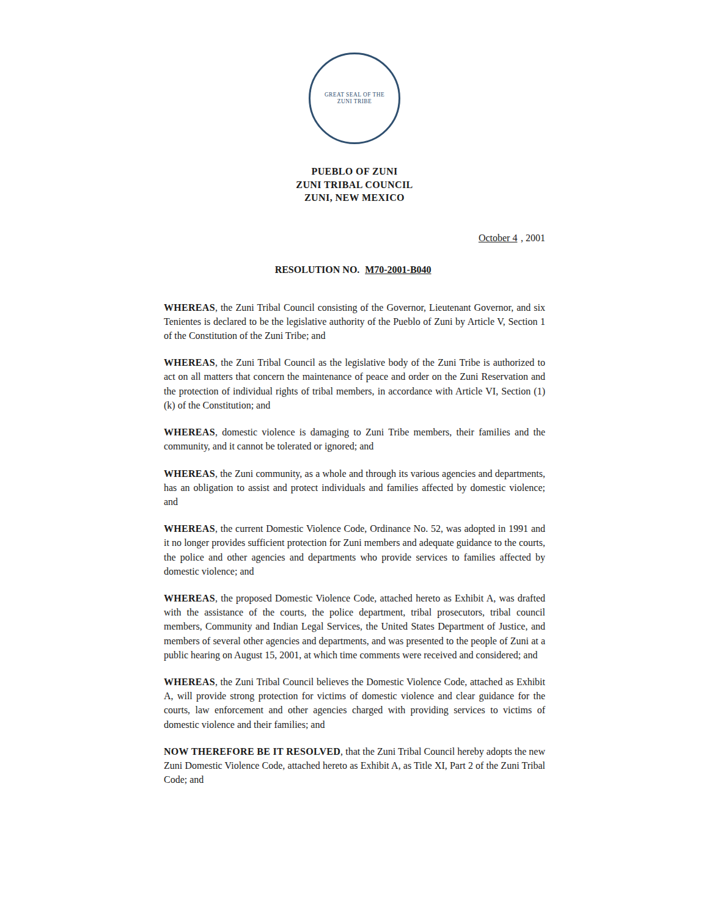Great Seal of the Zuni Tribe
PUEBLO OF ZUNI
ZUNI TRIBAL COUNCIL
ZUNI, NEW MEXICO
October 4, 2001
RESOLUTION NO. M70-2001-B040
WHEREAS, the Zuni Tribal Council consisting of the Governor, Lieutenant Governor, and six Tenientes is declared to be the legislative authority of the Pueblo of Zuni by Article V, Section 1 of the Constitution of the Zuni Tribe; and
WHEREAS, the Zuni Tribal Council as the legislative body of the Zuni Tribe is authorized to act on all matters that concern the maintenance of peace and order on the Zuni Reservation and the protection of individual rights of tribal members, in accordance with Article VI, Section (1)(k) of the Constitution; and
WHEREAS, domestic violence is damaging to Zuni Tribe members, their families and the community, and it cannot be tolerated or ignored; and
WHEREAS, the Zuni community, as a whole and through its various agencies and departments, has an obligation to assist and protect individuals and families affected by domestic violence; and
WHEREAS, the current Domestic Violence Code, Ordinance No. 52, was adopted in 1991 and it no longer provides sufficient protection for Zuni members and adequate guidance to the courts, the police and other agencies and departments who provide services to families affected by domestic violence; and
WHEREAS, the proposed Domestic Violence Code, attached hereto as Exhibit A, was drafted with the assistance of the courts, the police department, tribal prosecutors, tribal council members, Community and Indian Legal Services, the United States Department of Justice, and members of several other agencies and departments, and was presented to the people of Zuni at a public hearing on August 15, 2001, at which time comments were received and considered; and
WHEREAS, the Zuni Tribal Council believes the Domestic Violence Code, attached as Exhibit A, will provide strong protection for victims of domestic violence and clear guidance for the courts, law enforcement and other agencies charged with providing services to victims of domestic violence and their families; and
NOW THEREFORE BE IT RESOLVED, that the Zuni Tribal Council hereby adopts the new Zuni Domestic Violence Code, attached hereto as Exhibit A, as Title XI, Part 2 of the Zuni Tribal Code; and